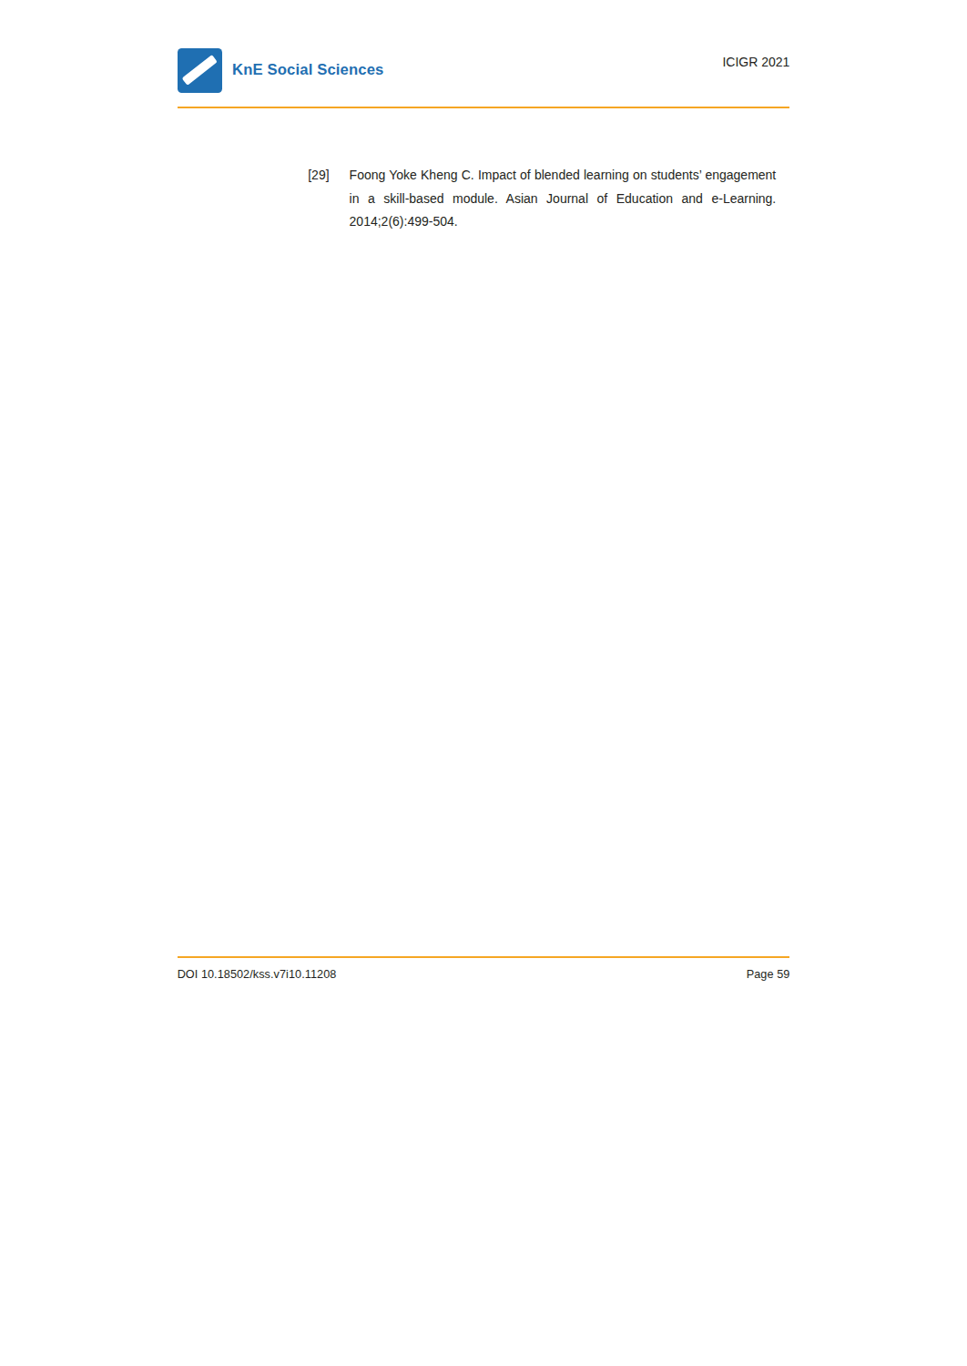KnE Social Sciences
ICIGR 2021
[29] Foong Yoke Kheng C. Impact of blended learning on students’ engagement in a skill-based module. Asian Journal of Education and e-Learning. 2014;2(6):499-504.
DOI 10.18502/kss.v7i10.11208
Page 59